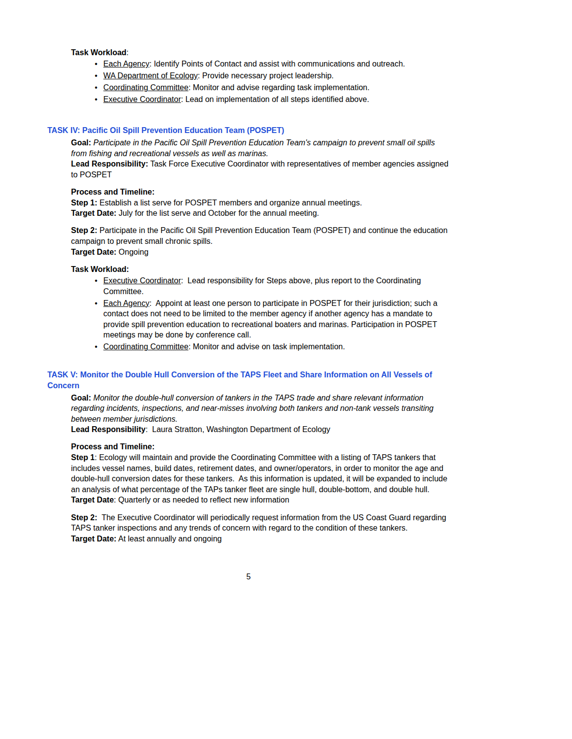Task Workload:
Each Agency: Identify Points of Contact and assist with communications and outreach.
WA Department of Ecology: Provide necessary project leadership.
Coordinating Committee: Monitor and advise regarding task implementation.
Executive Coordinator: Lead on implementation of all steps identified above.
TASK IV: Pacific Oil Spill Prevention Education Team (POSPET)
Goal: Participate in the Pacific Oil Spill Prevention Education Team's campaign to prevent small oil spills from fishing and recreational vessels as well as marinas.
Lead Responsibility: Task Force Executive Coordinator with representatives of member agencies assigned to POSPET
Process and Timeline:
Step 1: Establish a list serve for POSPET members and organize annual meetings.
Target Date: July for the list serve and October for the annual meeting.
Step 2: Participate in the Pacific Oil Spill Prevention Education Team (POSPET) and continue the education campaign to prevent small chronic spills.
Target Date: Ongoing
Task Workload:
Executive Coordinator: Lead responsibility for Steps above, plus report to the Coordinating Committee.
Each Agency: Appoint at least one person to participate in POSPET for their jurisdiction; such a contact does not need to be limited to the member agency if another agency has a mandate to provide spill prevention education to recreational boaters and marinas. Participation in POSPET meetings may be done by conference call.
Coordinating Committee: Monitor and advise on task implementation.
TASK V: Monitor the Double Hull Conversion of the TAPS Fleet and Share Information on All Vessels of Concern
Goal: Monitor the double-hull conversion of tankers in the TAPS trade and share relevant information regarding incidents, inspections, and near-misses involving both tankers and non-tank vessels transiting between member jurisdictions.
Lead Responsibility: Laura Stratton, Washington Department of Ecology
Process and Timeline:
Step 1: Ecology will maintain and provide the Coordinating Committee with a listing of TAPS tankers that includes vessel names, build dates, retirement dates, and owner/operators, in order to monitor the age and double-hull conversion dates for these tankers. As this information is updated, it will be expanded to include an analysis of what percentage of the TAPs tanker fleet are single hull, double-bottom, and double hull.
Target Date: Quarterly or as needed to reflect new information
Step 2: The Executive Coordinator will periodically request information from the US Coast Guard regarding TAPS tanker inspections and any trends of concern with regard to the condition of these tankers.
Target Date: At least annually and ongoing
5